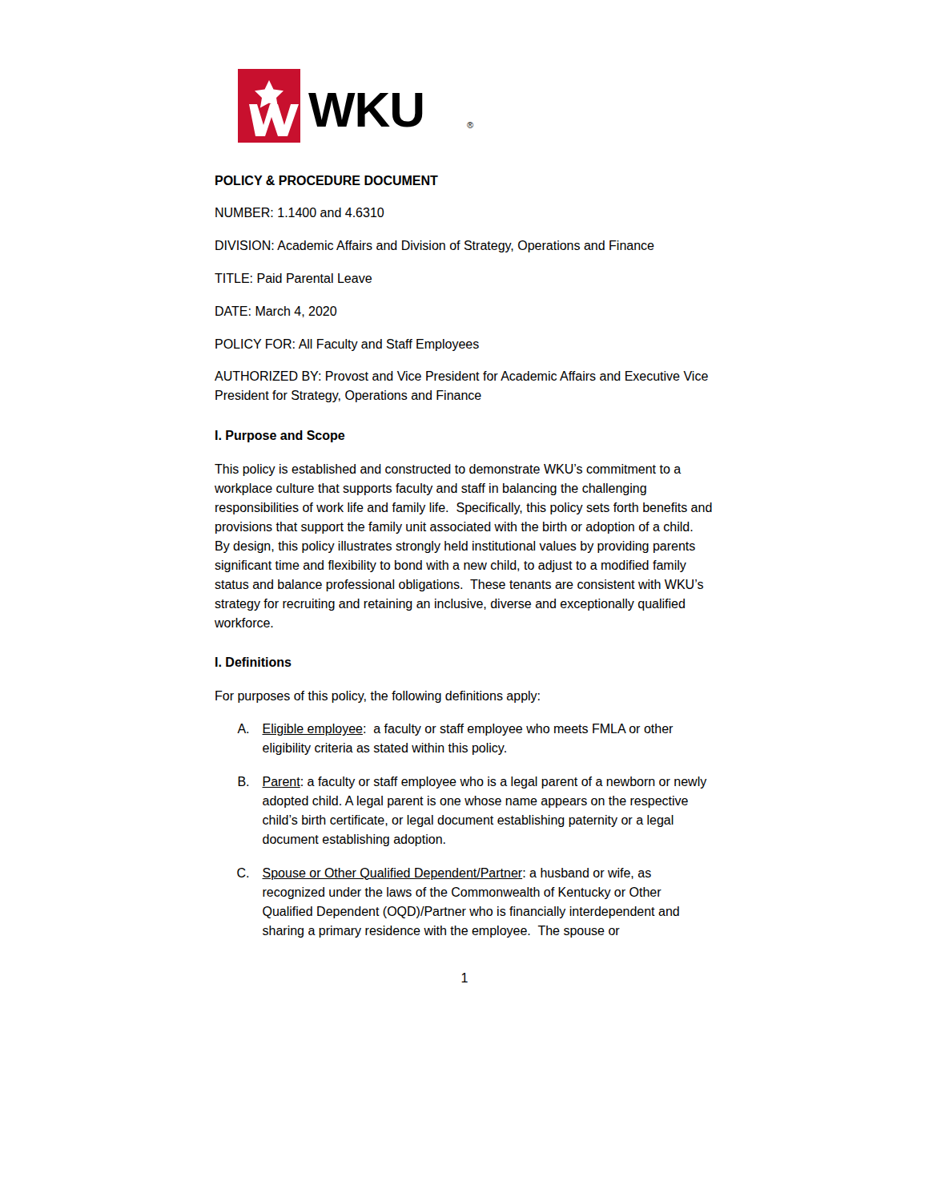WKU ®
POLICY & PROCEDURE DOCUMENT
NUMBER: 1.1400 and 4.6310
DIVISION: Academic Affairs and Division of Strategy, Operations and Finance
TITLE: Paid Parental Leave
DATE: March 4, 2020
POLICY FOR: All Faculty and Staff Employees
AUTHORIZED BY: Provost and Vice President for Academic Affairs and Executive Vice President for Strategy, Operations and Finance
I. Purpose and Scope
This policy is established and constructed to demonstrate WKU’s commitment to a workplace culture that supports faculty and staff in balancing the challenging responsibilities of work life and family life. Specifically, this policy sets forth benefits and provisions that support the family unit associated with the birth or adoption of a child. By design, this policy illustrates strongly held institutional values by providing parents significant time and flexibility to bond with a new child, to adjust to a modified family status and balance professional obligations. These tenants are consistent with WKU’s strategy for recruiting and retaining an inclusive, diverse and exceptionally qualified workforce.
I. Definitions
For purposes of this policy, the following definitions apply:
Eligible employee: a faculty or staff employee who meets FMLA or other eligibility criteria as stated within this policy.
Parent: a faculty or staff employee who is a legal parent of a newborn or newly adopted child. A legal parent is one whose name appears on the respective child’s birth certificate, or legal document establishing paternity or a legal document establishing adoption.
Spouse or Other Qualified Dependent/Partner: a husband or wife, as recognized under the laws of the Commonwealth of Kentucky or Other Qualified Dependent (OQD)/Partner who is financially interdependent and sharing a primary residence with the employee. The spouse or
1